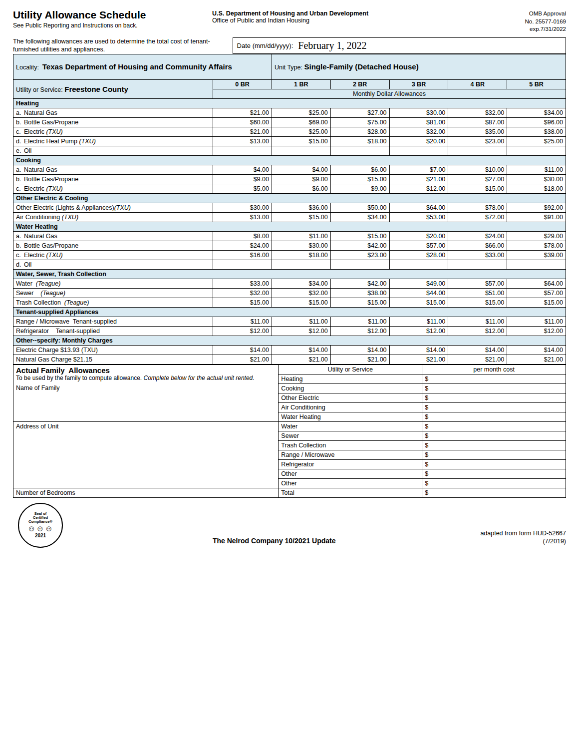Utility Allowance Schedule
See Public Reporting and Instructions on back.
U.S. Department of Housing and Urban Development
Office of Public and Indian Housing
OMB Approval
No. 25577-0169
exp.7/31/2022
The following allowances are used to determine the total cost of tenant-furnished utilities and appliances.
Date (mm/dd/yyyy): February 1, 2022
| Locality: Texas Department of Housing and Community Affairs | Unit Type: Single-Family (Detached House) |
| Utility or Service: Freestone County | 0 BR | 1 BR | 2 BR | 3 BR | 4 BR | 5 BR |
| Monthly Dollar Allowances |
| Heating |
| a. Natural Gas | $21.00 | $25.00 | $27.00 | $30.00 | $32.00 | $34.00 |
| b. Bottle Gas/Propane | $60.00 | $69.00 | $75.00 | $81.00 | $87.00 | $96.00 |
| c. Electric (TXU) | $21.00 | $25.00 | $28.00 | $32.00 | $35.00 | $38.00 |
| d. Electric Heat Pump (TXU) | $13.00 | $15.00 | $18.00 | $20.00 | $23.00 | $25.00 |
| e. Oil | | | | | | |
| Cooking |
| a. Natural Gas | $4.00 | $4.00 | $6.00 | $7.00 | $10.00 | $11.00 |
| b. Bottle Gas/Propane | $9.00 | $9.00 | $15.00 | $21.00 | $27.00 | $30.00 |
| c. Electric (TXU) | $5.00 | $6.00 | $9.00 | $12.00 | $15.00 | $18.00 |
| Other Electric & Cooling |
| Other Electric (Lights & Appliances) (TXU) | $30.00 | $36.00 | $50.00 | $64.00 | $78.00 | $92.00 |
| Air Conditioning (TXU) | $13.00 | $15.00 | $34.00 | $53.00 | $72.00 | $91.00 |
| Water Heating |
| a. Natural Gas | $8.00 | $11.00 | $15.00 | $20.00 | $24.00 | $29.00 |
| b. Bottle Gas/Propane | $24.00 | $30.00 | $42.00 | $57.00 | $66.00 | $78.00 |
| c. Electric (TXU) | $16.00 | $18.00 | $23.00 | $28.00 | $33.00 | $39.00 |
| d. Oil | | | | | | |
| Water, Sewer, Trash Collection |
| Water (Teague) | $33.00 | $34.00 | $42.00 | $49.00 | $57.00 | $64.00 |
| Sewer (Teague) | $32.00 | $32.00 | $38.00 | $44.00 | $51.00 | $57.00 |
| Trash Collection (Teague) | $15.00 | $15.00 | $15.00 | $15.00 | $15.00 | $15.00 |
| Tenant-supplied Appliances |
| Range / Microwave Tenant-supplied | $11.00 | $11.00 | $11.00 | $11.00 | $11.00 | $11.00 |
| Refrigerator Tenant-supplied | $12.00 | $12.00 | $12.00 | $12.00 | $12.00 | $12.00 |
| Other--specify: Monthly Charges |
| Electric Charge $13.93 (TXU) | $14.00 | $14.00 | $14.00 | $14.00 | $14.00 | $14.00 |
| Natural Gas Charge $21.15 | $21.00 | $21.00 | $21.00 | $21.00 | $21.00 | $21.00 |
| Actual Family Allowances To be used by the family to compute allowance. Complete below for the actual unit rented. | Utility or Service | per month cost |
| Heating | $ |
| Name of Family | Cooking | $ |
| Other Electric | $ |
| Air Conditioning | $ |
| Water Heating | $ |
| Address of Unit | Water | $ |
| Sewer | $ |
| Trash Collection | $ |
| Range / Microwave | $ |
| Refrigerator | $ |
| Other | $ |
| Other | $ |
| Number of Bedrooms | Total | $ |
Seal of
Certified
Compliance®
☺☺☺
2021
The Nelrod Company 10/2021 Update
adapted from form HUD-52667
(7/2019)